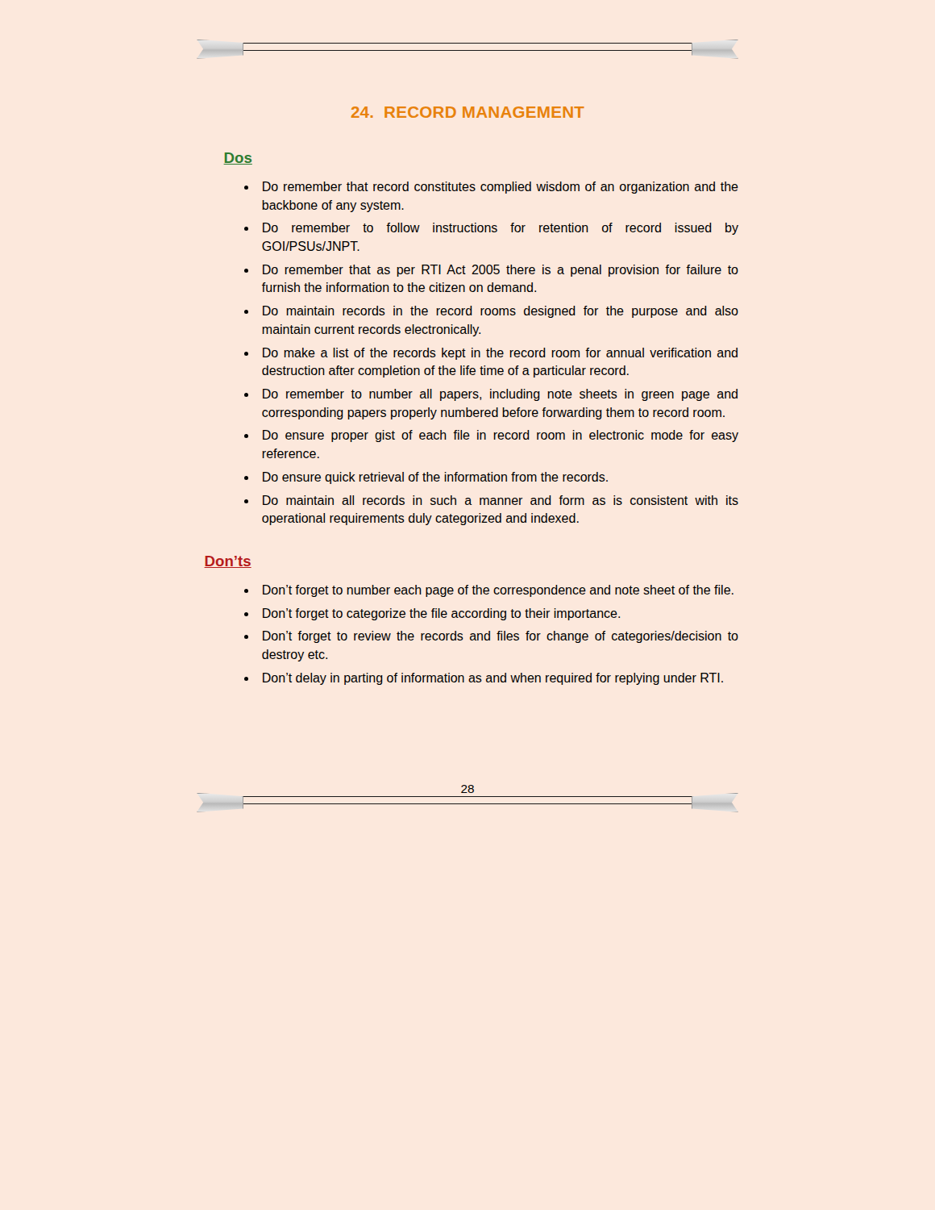24. RECORD MANAGEMENT
Dos
Do remember that record constitutes complied wisdom of an organization and the backbone of any system.
Do remember to follow instructions for retention of record issued by GOI/PSUs/JNPT.
Do remember that as per RTI Act 2005 there is a penal provision for failure to furnish the information to the citizen on demand.
Do maintain records in the record rooms designed for the purpose and also maintain current records electronically.
Do make a list of the records kept in the record room for annual verification and destruction after completion of the life time of a particular record.
Do remember to number all papers, including note sheets in green page and corresponding papers properly numbered before forwarding them to record room.
Do ensure proper gist of each file in record room in electronic mode for easy reference.
Do ensure quick retrieval of the information from the records.
Do maintain all records in such a manner and form as is consistent with its operational requirements duly categorized and indexed.
Don’ts
Don’t forget to number each page of the correspondence and note sheet of the file.
Don’t forget to categorize the file according to their importance.
Don’t forget to review the records and files for change of categories/decision to destroy etc.
Don’t delay in parting of information as and when required for replying under RTI.
28